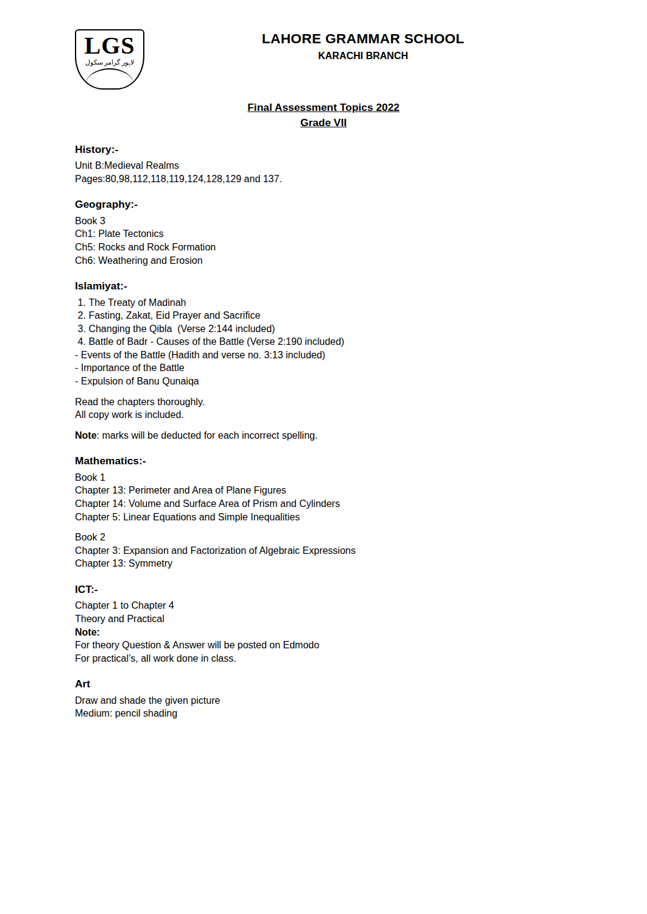LGS
لاہور گرامر سکول
LAHORE GRAMMAR SCHOOL
KARACHI BRANCH
Final Assessment Topics 2022
Grade VII
History:-
Unit B:Medieval Realms
Pages:80,98,112,118,119,124,128,129 and 137.
Geography:-
Book 3
Ch1: Plate Tectonics
Ch5: Rocks and Rock Formation
Ch6: Weathering and Erosion
Islamiyat:-
The Treaty of Madinah
Fasting, Zakat, Eid Prayer and Sacrifice
Changing the Qibla (Verse 2:144 included)
Battle of Badr - Causes of the Battle (Verse 2:190 included)
- Events of the Battle (Hadith and verse no. 3:13 included)
- Importance of the Battle
- Expulsion of Banu Qunaiqa
Read the chapters thoroughly.
All copy work is included.
Note: marks will be deducted for each incorrect spelling.
Mathematics:-
Book 1
Chapter 13: Perimeter and Area of Plane Figures
Chapter 14: Volume and Surface Area of Prism and Cylinders
Chapter 5: Linear Equations and Simple Inequalities
Book 2
Chapter 3: Expansion and Factorization of Algebraic Expressions
Chapter 13: Symmetry
ICT:-
Chapter 1 to Chapter 4
Theory and Practical
Note:
For theory Question & Answer will be posted on Edmodo
For practical’s, all work done in class.
Art
Draw and shade the given picture
Medium: pencil shading